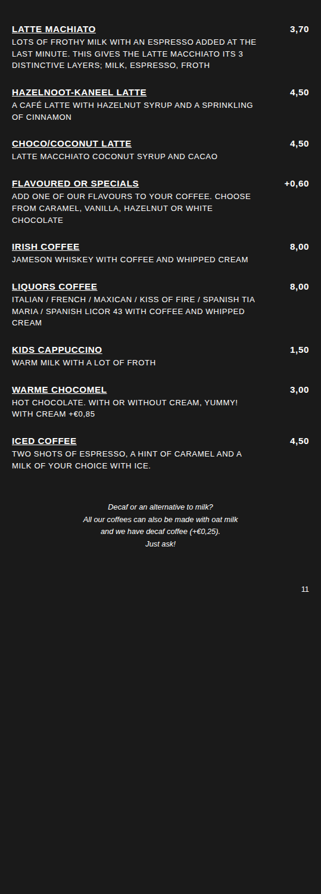Latte Machiato 3,70
Lots of frothy milk with an espresso added at the last minute. This gives the latte macchiato its 3 distinctive layers; milk, espresso, froth
Hazelnoot-Kaneel Latte 4,50
A café latte with hazelnut syrup and a sprinkling of cinnamon
Choco/Coconut Latte 4,50
Latte macchiato coconut syrup and cacao
Flavoured or Specials +0,60
Add one of our flavours to your coffee. Choose from caramel, vanilla, hazelnut or white chocolate
Irish Coffee 8,00
Jameson whiskey with coffee and whipped cream
Liquors Coffee 8,00
Italian / French / Maxican / Kiss of Fire / Spanish Tia Maria / Spanish Licor 43 with coffee and whipped cream
Kids Cappuccino 1,50
Warm milk with a lot of froth
Warme Chocomel 3,00
Hot chocolate. With or without cream, yummy! With cream +€0,85
Iced Coffee 4,50
Two shots of espresso, a hint of caramel and a milk of your choice with ice.
Decaf or an alternative to milk?
All our coffees can also be made with oat milk
and we have decaf coffee (+€0,25).
Just ask!
11